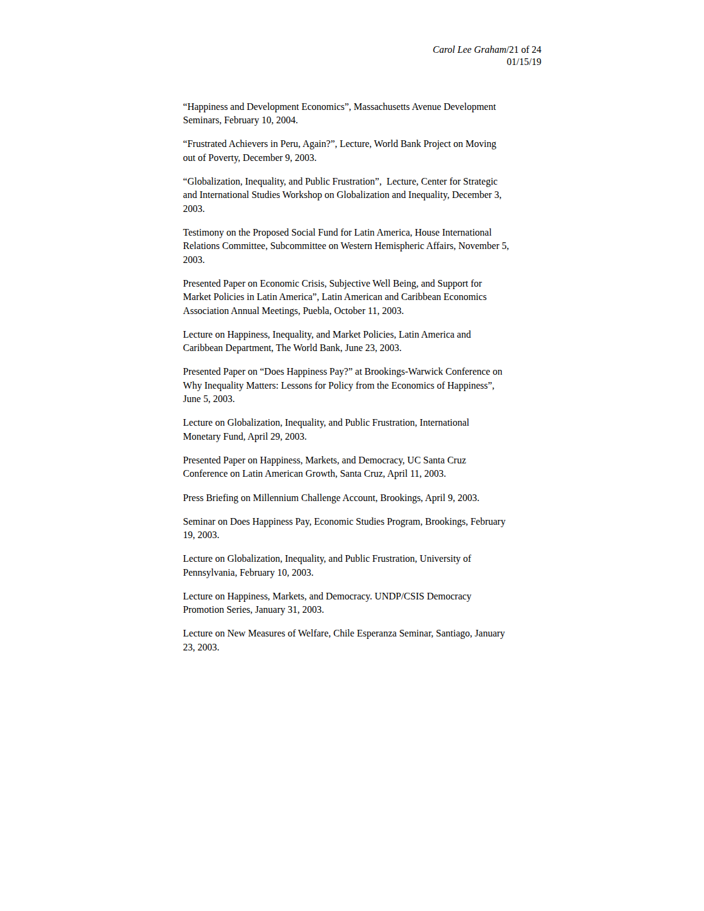Carol Lee Graham/21 of 24
01/15/19
“Happiness and Development Economics”, Massachusetts Avenue Development Seminars, February 10, 2004.
“Frustrated Achievers in Peru, Again?”, Lecture, World Bank Project on Moving out of Poverty, December 9, 2003.
“Globalization, Inequality, and Public Frustration”, Lecture, Center for Strategic and International Studies Workshop on Globalization and Inequality, December 3, 2003.
Testimony on the Proposed Social Fund for Latin America, House International Relations Committee, Subcommittee on Western Hemispheric Affairs, November 5, 2003.
Presented Paper on Economic Crisis, Subjective Well Being, and Support for Market Policies in Latin America”, Latin American and Caribbean Economics Association Annual Meetings, Puebla, October 11, 2003.
Lecture on Happiness, Inequality, and Market Policies, Latin America and Caribbean Department, The World Bank, June 23, 2003.
Presented Paper on “Does Happiness Pay?” at Brookings-Warwick Conference on Why Inequality Matters: Lessons for Policy from the Economics of Happiness”, June 5, 2003.
Lecture on Globalization, Inequality, and Public Frustration, International Monetary Fund, April 29, 2003.
Presented Paper on Happiness, Markets, and Democracy, UC Santa Cruz Conference on Latin American Growth, Santa Cruz, April 11, 2003.
Press Briefing on Millennium Challenge Account, Brookings, April 9, 2003.
Seminar on Does Happiness Pay, Economic Studies Program, Brookings, February 19, 2003.
Lecture on Globalization, Inequality, and Public Frustration, University of Pennsylvania, February 10, 2003.
Lecture on Happiness, Markets, and Democracy. UNDP/CSIS Democracy Promotion Series, January 31, 2003.
Lecture on New Measures of Welfare, Chile Esperanza Seminar, Santiago, January 23, 2003.